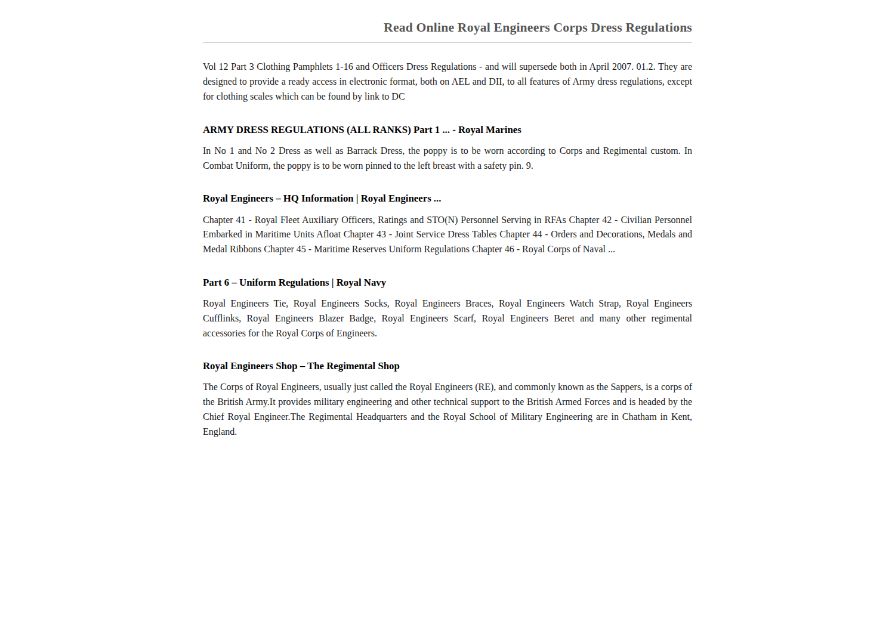Read Online Royal Engineers Corps Dress Regulations
Vol 12 Part 3 Clothing Pamphlets 1-16 and Officers Dress Regulations - and will supersede both in April 2007. 01.2. They are designed to provide a ready access in electronic format, both on AEL and DII, to all features of Army dress regulations, except for clothing scales which can be found by link to DC
ARMY DRESS REGULATIONS (ALL RANKS) Part 1 ... - Royal Marines
In No 1 and No 2 Dress as well as Barrack Dress, the poppy is to be worn according to Corps and Regimental custom. In Combat Uniform, the poppy is to be worn pinned to the left breast with a safety pin. 9.
Royal Engineers – HQ Information | Royal Engineers ...
Chapter 41 - Royal Fleet Auxiliary Officers, Ratings and STO(N) Personnel Serving in RFAs Chapter 42 - Civilian Personnel Embarked in Maritime Units Afloat Chapter 43 - Joint Service Dress Tables Chapter 44 - Orders and Decorations, Medals and Medal Ribbons Chapter 45 - Maritime Reserves Uniform Regulations Chapter 46 - Royal Corps of Naval ...
Part 6 – Uniform Regulations | Royal Navy
Royal Engineers Tie, Royal Engineers Socks, Royal Engineers Braces, Royal Engineers Watch Strap, Royal Engineers Cufflinks, Royal Engineers Blazer Badge, Royal Engineers Scarf, Royal Engineers Beret and many other regimental accessories for the Royal Corps of Engineers.
Royal Engineers Shop – The Regimental Shop
The Corps of Royal Engineers, usually just called the Royal Engineers (RE), and commonly known as the Sappers, is a corps of the British Army.It provides military engineering and other technical support to the British Armed Forces and is headed by the Chief Royal Engineer.The Regimental Headquarters and the Royal School of Military Engineering are in Chatham in Kent, England.